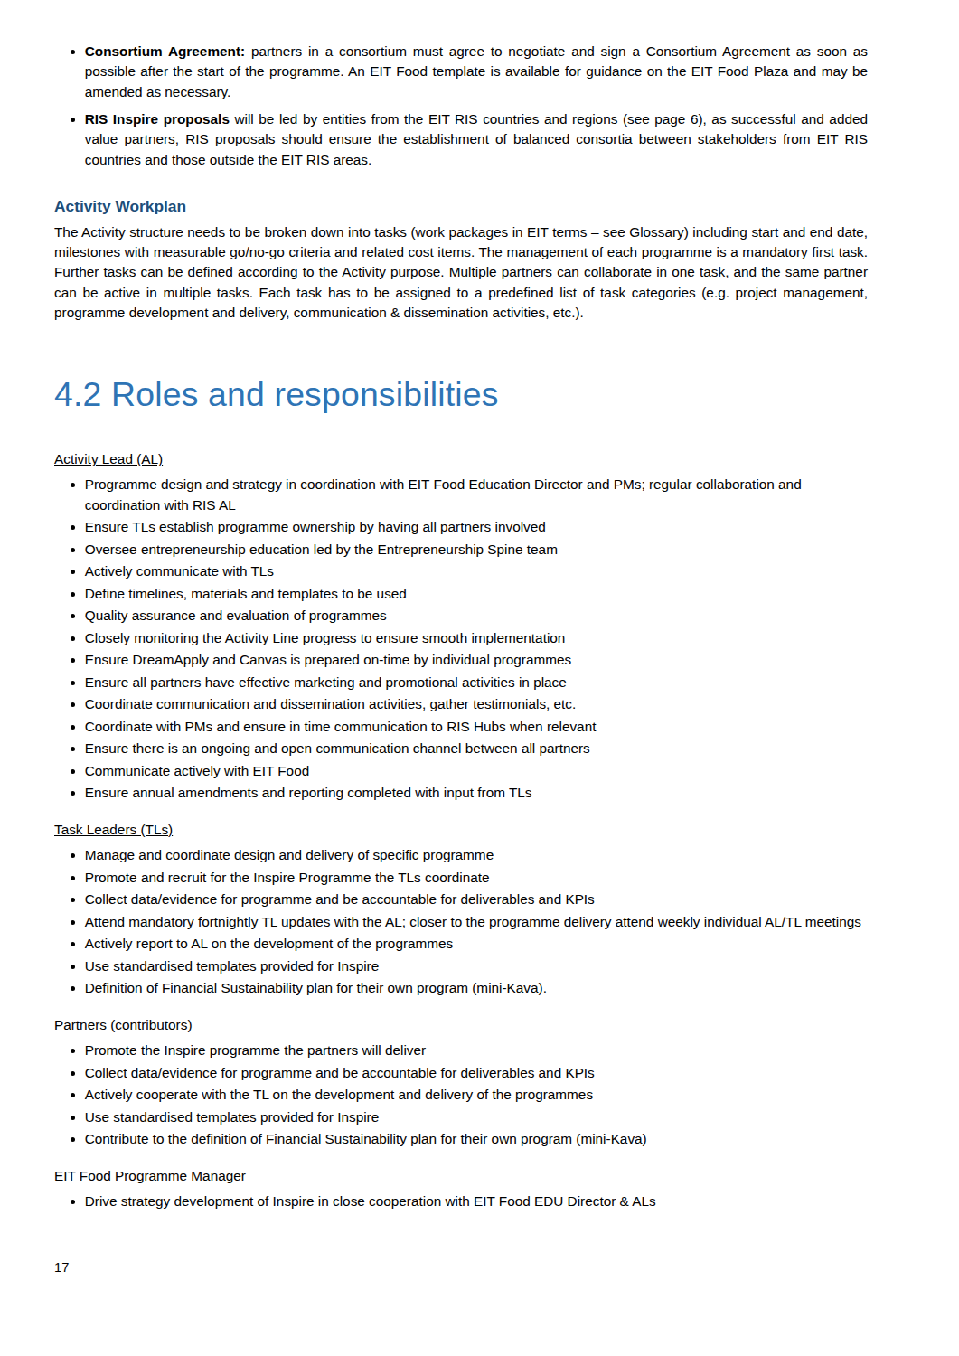Consortium Agreement: partners in a consortium must agree to negotiate and sign a Consortium Agreement as soon as possible after the start of the programme. An EIT Food template is available for guidance on the EIT Food Plaza and may be amended as necessary.
RIS Inspire proposals will be led by entities from the EIT RIS countries and regions (see page 6), as successful and added value partners, RIS proposals should ensure the establishment of balanced consortia between stakeholders from EIT RIS countries and those outside the EIT RIS areas.
Activity Workplan
The Activity structure needs to be broken down into tasks (work packages in EIT terms – see Glossary) including start and end date, milestones with measurable go/no-go criteria and related cost items. The management of each programme is a mandatory first task. Further tasks can be defined according to the Activity purpose. Multiple partners can collaborate in one task, and the same partner can be active in multiple tasks. Each task has to be assigned to a predefined list of task categories (e.g. project management, programme development and delivery, communication & dissemination activities, etc.).
4.2 Roles and responsibilities
Activity Lead (AL)
Programme design and strategy in coordination with EIT Food Education Director and PMs; regular collaboration and coordination with RIS AL
Ensure TLs establish programme ownership by having all partners involved
Oversee entrepreneurship education led by the Entrepreneurship Spine team
Actively communicate with TLs
Define timelines, materials and templates to be used
Quality assurance and evaluation of programmes
Closely monitoring the Activity Line progress to ensure smooth implementation
Ensure DreamApply and Canvas is prepared on-time by individual programmes
Ensure all partners have effective marketing and promotional activities in place
Coordinate communication and dissemination activities, gather testimonials, etc.
Coordinate with PMs and ensure in time communication to RIS Hubs when relevant
Ensure there is an ongoing and open communication channel between all partners
Communicate actively with EIT Food
Ensure annual amendments and reporting completed with input from TLs
Task Leaders (TLs)
Manage and coordinate design and delivery of specific programme
Promote and recruit for the Inspire Programme the TLs coordinate
Collect data/evidence for programme and be accountable for deliverables and KPIs
Attend mandatory fortnightly TL updates with the AL; closer to the programme delivery attend weekly individual AL/TL meetings
Actively report to AL on the development of the programmes
Use standardised templates provided for Inspire
Definition of Financial Sustainability plan for their own program (mini-Kava).
Partners (contributors)
Promote the Inspire programme the partners will deliver
Collect data/evidence for programme and be accountable for deliverables and KPIs
Actively cooperate with the TL on the development and delivery of the programmes
Use standardised templates provided for Inspire
Contribute to the definition of Financial Sustainability plan for their own program (mini-Kava)
EIT Food Programme Manager
Drive strategy development of Inspire in close cooperation with EIT Food EDU Director & ALs
17